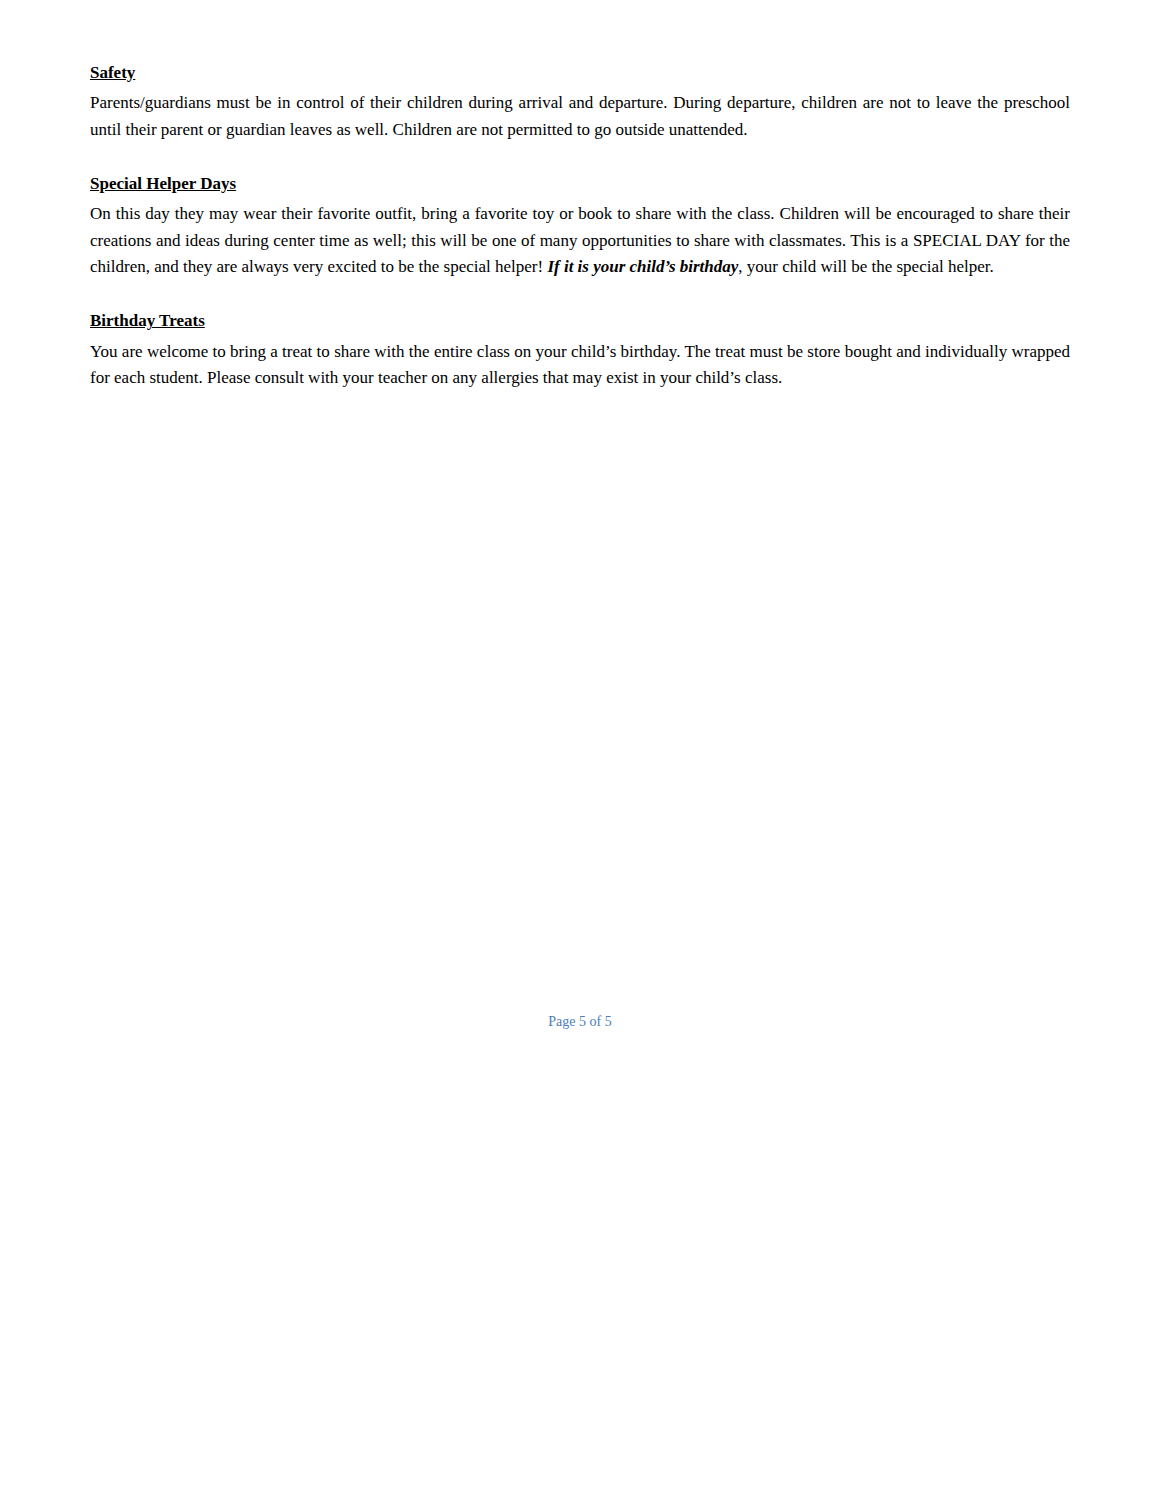Safety
Parents/guardians must be in control of their children during arrival and departure. During departure, children are not to leave the preschool until their parent or guardian leaves as well. Children are not permitted to go outside unattended.
Special Helper Days
On this day they may wear their favorite outfit, bring a favorite toy or book to share with the class. Children will be encouraged to share their creations and ideas during center time as well; this will be one of many opportunities to share with classmates. This is a SPECIAL DAY for the children, and they are always very excited to be the special helper! If it is your child’s birthday, your child will be the special helper.
Birthday Treats
You are welcome to bring a treat to share with the entire class on your child’s birthday. The treat must be store bought and individually wrapped for each student. Please consult with your teacher on any allergies that may exist in your child’s class.
Page 5 of 5